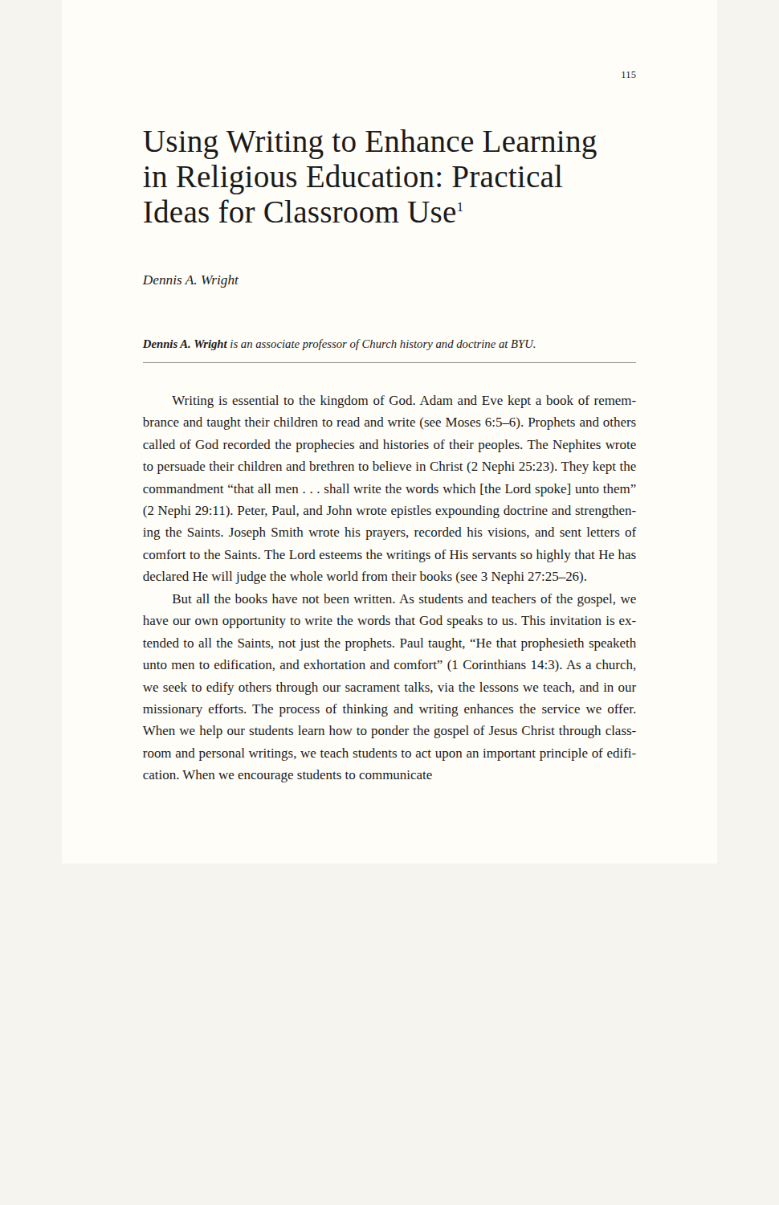115
Using Writing to Enhance Learning in Religious Education: Practical Ideas for Classroom Use1
Dennis A. Wright
Dennis A. Wright is an associate professor of Church history and doctrine at BYU.
Writing is essential to the kingdom of God. Adam and Eve kept a book of remembrance and taught their children to read and write (see Moses 6:5–6). Prophets and others called of God recorded the prophecies and histories of their peoples. The Nephites wrote to persuade their children and brethren to believe in Christ (2 Nephi 25:23). They kept the commandment “that all men . . . shall write the words which [the Lord spoke] unto them” (2 Nephi 29:11). Peter, Paul, and John wrote epistles expounding doctrine and strengthening the Saints. Joseph Smith wrote his prayers, recorded his visions, and sent letters of comfort to the Saints. The Lord esteems the writings of His servants so highly that He has declared He will judge the whole world from their books (see 3 Nephi 27:25–26).
But all the books have not been written. As students and teachers of the gospel, we have our own opportunity to write the words that God speaks to us. This invitation is extended to all the Saints, not just the prophets. Paul taught, “He that prophesieth speaketh unto men to edification, and exhortation and comfort” (1 Corinthians 14:3). As a church, we seek to edify others through our sacrament talks, via the lessons we teach, and in our missionary efforts. The process of thinking and writing enhances the service we offer. When we help our students learn how to ponder the gospel of Jesus Christ through classroom and personal writings, we teach students to act upon an important principle of edification. When we encourage students to communicate